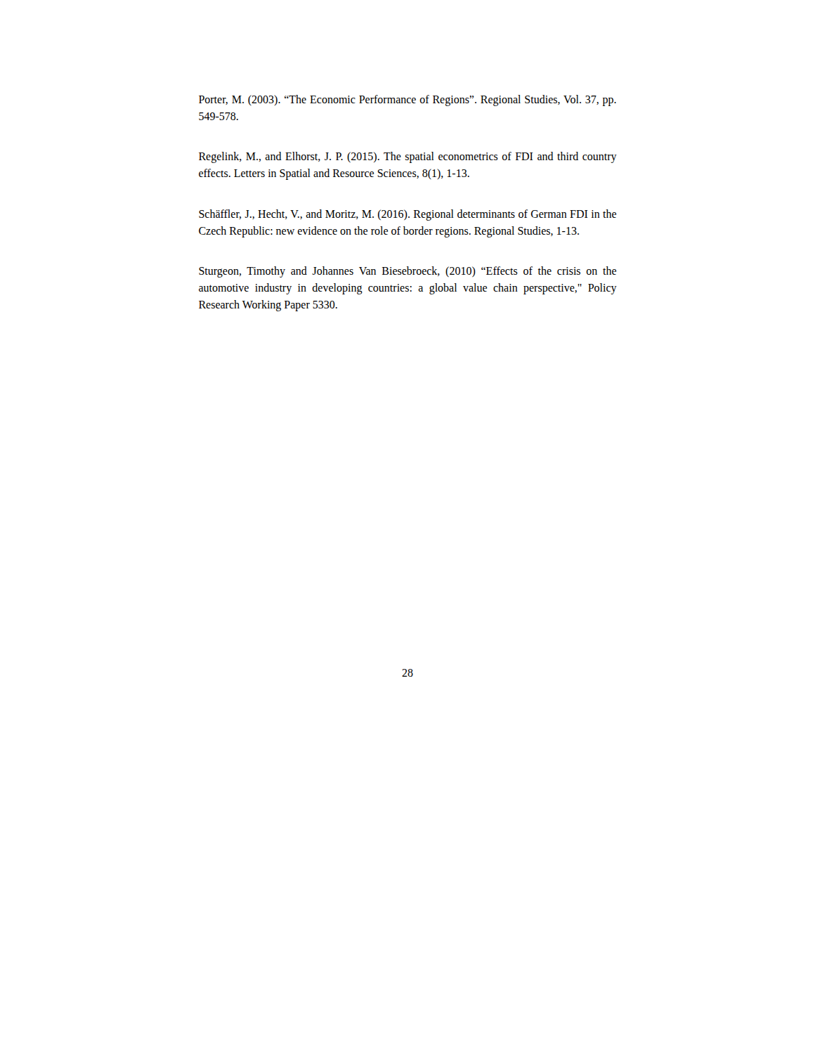Porter, M. (2003). “The Economic Performance of Regions”. Regional Studies, Vol. 37, pp. 549-578.
Regelink, M., and Elhorst, J. P. (2015). The spatial econometrics of FDI and third country effects. Letters in Spatial and Resource Sciences, 8(1), 1-13.
Schäffler, J., Hecht, V., and Moritz, M. (2016). Regional determinants of German FDI in the Czech Republic: new evidence on the role of border regions. Regional Studies, 1-13.
Sturgeon, Timothy and Johannes Van Biesebroeck, (2010) “Effects of the crisis on the automotive industry in developing countries: a global value chain perspective," Policy Research Working Paper 5330.
28